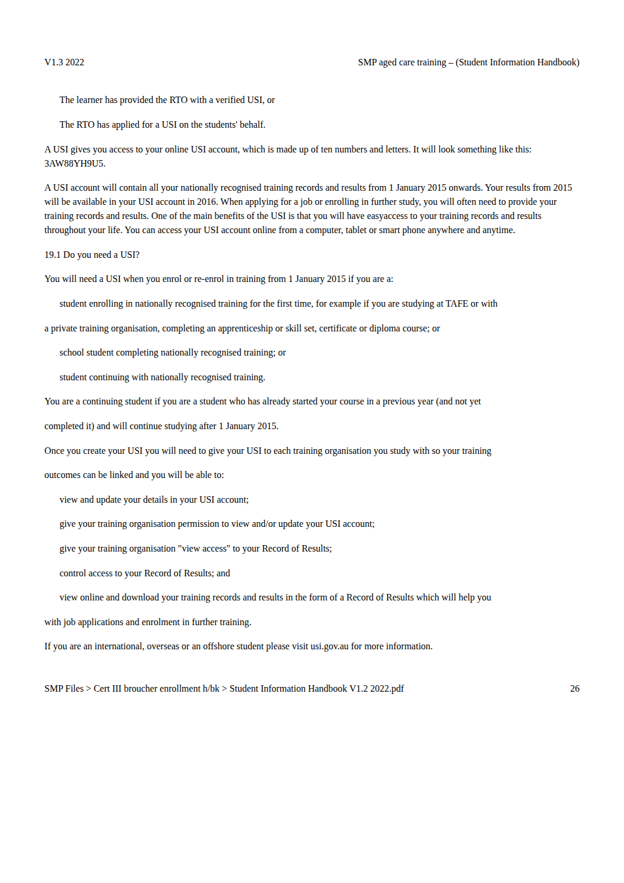V1.3 2022
SMP aged care training – (Student Information Handbook)
The learner has provided the RTO with a verified USI, or
The RTO has applied for a USI on the students' behalf.
A USI gives you access to your online USI account, which is made up of ten numbers and letters. It will look something like this: 3AW88YH9U5.
A USI account will contain all your nationally recognised training records and results from 1 January 2015 onwards. Your results from 2015 will be available in your USI account in 2016. When applying for a job or enrolling in further study, you will often need to provide your training records and results. One of the main benefits of the USI is that you will have easyaccess to your training records and results throughout your life. You can access your USI account online from a computer, tablet or smart phone anywhere and anytime.
19.1 Do you need a USI?
You will need a USI when you enrol or re-enrol in training from 1 January 2015 if you are a:
student enrolling in nationally recognised training for the first time, for example if you are studying at TAFE or with
a private training organisation, completing an apprenticeship or skill set, certificate or diploma course; or
school student completing nationally recognised training; or
student continuing with nationally recognised training.
You are a continuing student if you are a student who has already started your course in a previous year (and not yet
completed it) and will continue studying after 1 January 2015.
Once you create your USI you will need to give your USI to each training organisation you study with so your training
outcomes can be linked and you will be able to:
view and update your details in your USI account;
give your training organisation permission to view and/or update your USI account;
give your training organisation "view access" to your Record of Results;
control access to your Record of Results; and
view online and download your training records and results in the form of a Record of Results which will help you
with job applications and enrolment in further training.
If you are an international, overseas or an offshore student please visit usi.gov.au for more information.
SMP Files > Cert III broucher enrollment h/bk > Student Information Handbook V1.2 2022.pdf
26